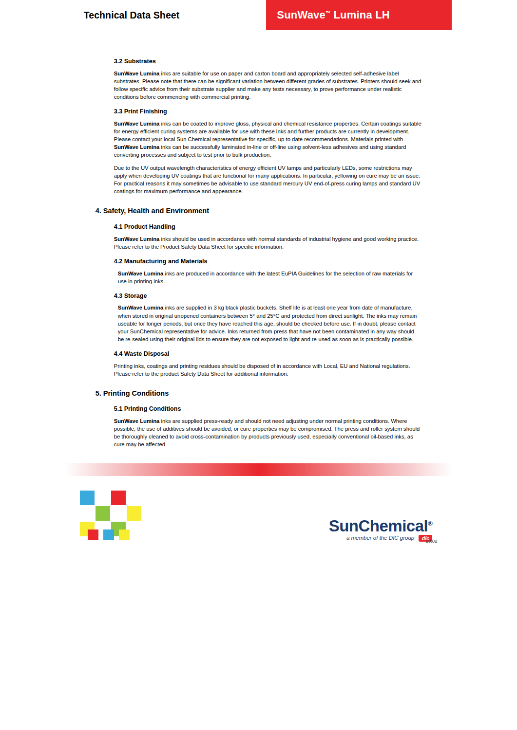Technical Data Sheet
SunWave™ Lumina LH
3.2 Substrates
SunWave Lumina inks are suitable for use on paper and carton board and appropriately selected self-adhesive label substrates. Please note that there can be significant variation between different grades of substrates. Printers should seek and follow specific advice from their substrate supplier and make any tests necessary, to prove performance under realistic conditions before commencing with commercial printing.
3.3 Print Finishing
SunWave Lumina inks can be coated to improve gloss, physical and chemical resistance properties. Certain coatings suitable for energy efficient curing systems are available for use with these inks and further products are currently in development. Please contact your local Sun Chemical representative for specific, up to date recommendations. Materials printed with SunWave Lumina inks can be successfully laminated in-line or off-line using solvent-less adhesives and using standard converting processes and subject to test prior to bulk production.
Due to the UV output wavelength characteristics of energy efficient UV lamps and particularly LEDs, some restrictions may apply when developing UV coatings that are functional for many applications. In particular, yellowing on cure may be an issue. For practical reasons it may sometimes be advisable to use standard mercury UV end-of-press curing lamps and standard UV coatings for maximum performance and appearance.
4. Safety, Health and Environment
4.1 Product Handling
SunWave Lumina inks should be used in accordance with normal standards of industrial hygiene and good working practice. Please refer to the Product Safety Data Sheet for specific information.
4.2 Manufacturing and Materials
SunWave Lumina inks are produced in accordance with the latest EuPIA Guidelines for the selection of raw materials for use in printing inks.
4.3 Storage
SunWave Lumina inks are supplied in 3 kg black plastic buckets. Shelf life is at least one year from date of manufacture, when stored in original unopened containers between 5° and 25°C and protected from direct sunlight. The inks may remain useable for longer periods, but once they have reached this age, should be checked before use. If in doubt, please contact your SunChemical representative for advice. Inks returned from press that have not been contaminated in any way should be re-sealed using their original lids to ensure they are not exposed to light and re-used as soon as is practically possible.
4.4 Waste Disposal
Printing inks, coatings and printing residues should be disposed of in accordance with Local, EU and National regulations. Please refer to the product Safety Data Sheet for additional information.
5. Printing Conditions
5.1 Printing Conditions
SunWave Lumina inks are supplied press-ready and should not need adjusting under normal printing conditions. Where possible, the use of additives should be avoided, or cure properties may be compromised. The press and roller system should be thoroughly cleaned to avoid cross-contamination by products previously used, especially conventional oil-based inks, as cure may be affected.
SunChemical®
a member of the DIC group dic
20.02